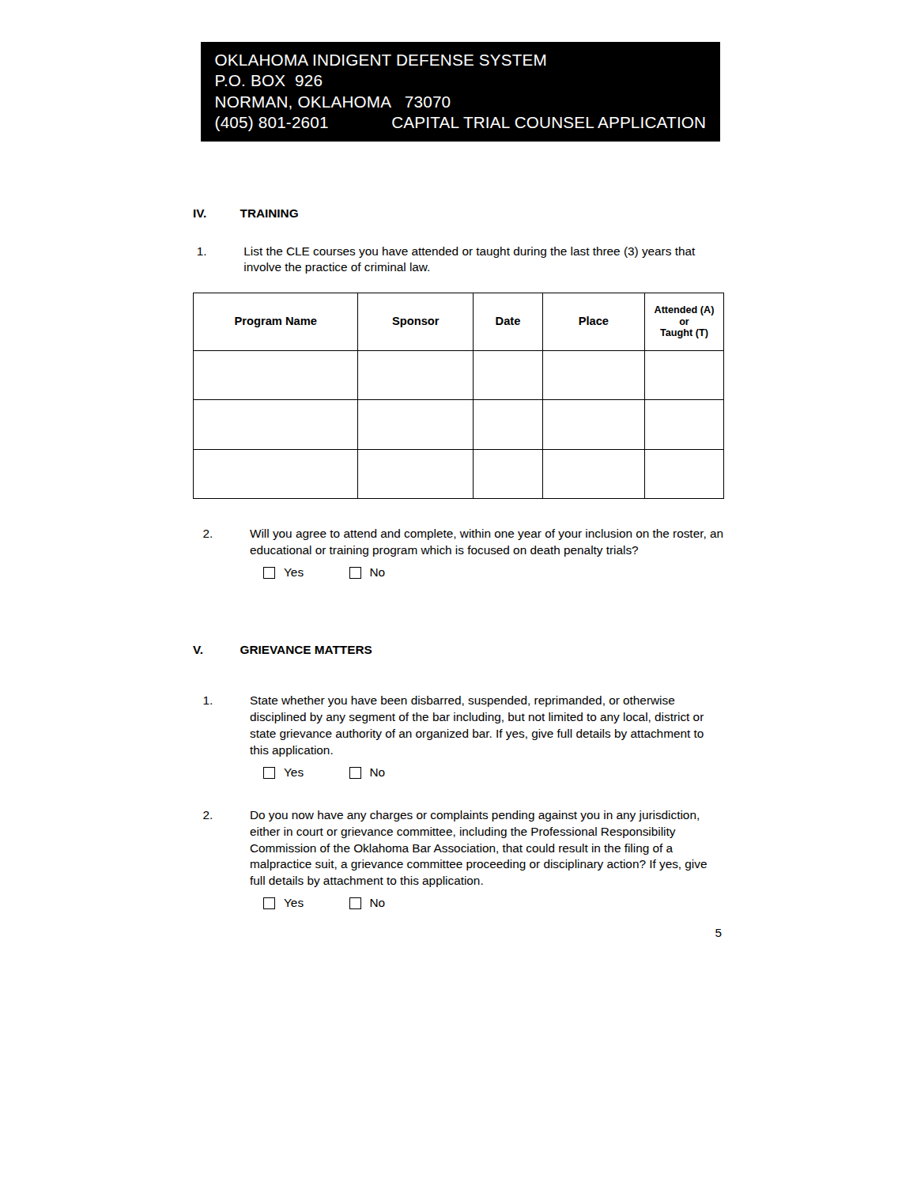OKLAHOMA INDIGENT DEFENSE SYSTEM
P.O. BOX 926
NORMAN, OKLAHOMA 73070
(405) 801-2601 CAPITAL TRIAL COUNSEL APPLICATION
IV. TRAINING
1. List the CLE courses you have attended or taught during the last three (3) years that involve the practice of criminal law.
| Program Name | Sponsor | Date | Place | Attended (A) or Taught (T) |
| --- | --- | --- | --- | --- |
2. Will you agree to attend and complete, within one year of your inclusion on the roster, an educational or training program which is focused on death penalty trials?
Yes No
V. GRIEVANCE MATTERS
1. State whether you have been disbarred, suspended, reprimanded, or otherwise disciplined by any segment of the bar including, but not limited to any local, district or state grievance authority of an organized bar. If yes, give full details by attachment to this application.
Yes No
2. Do you now have any charges or complaints pending against you in any jurisdiction, either in court or grievance committee, including the Professional Responsibility Commission of the Oklahoma Bar Association, that could result in the filing of a malpractice suit, a grievance committee proceeding or disciplinary action? If yes, give full details by attachment to this application.
Yes No
5